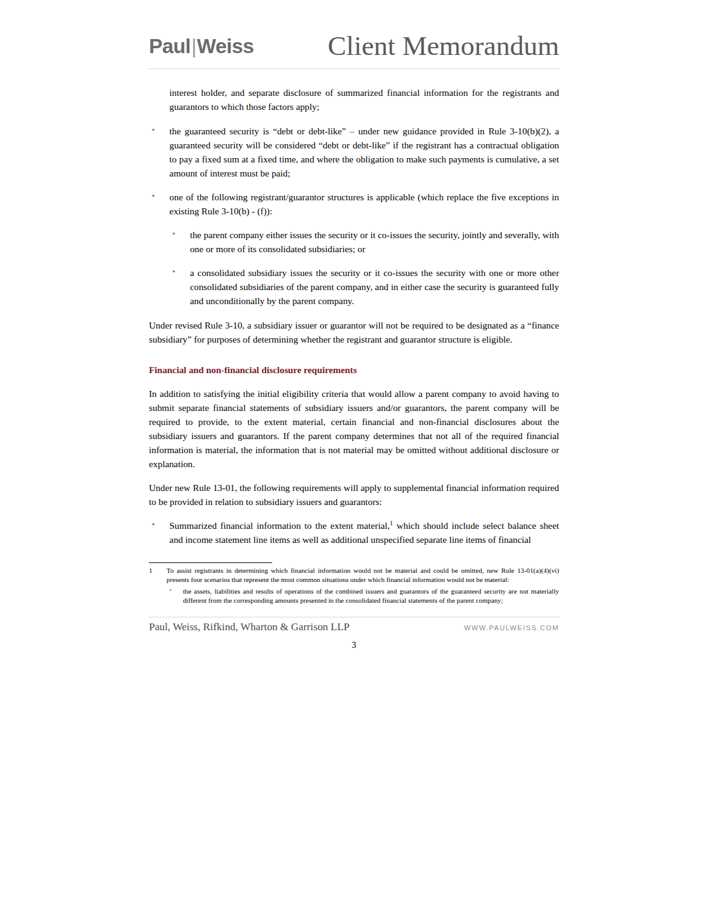Paul|Weiss
Client Memorandum
interest holder, and separate disclosure of summarized financial information for the registrants and guarantors to which those factors apply;
the guaranteed security is “debt or debt-like” – under new guidance provided in Rule 3-10(b)(2), a guaranteed security will be considered “debt or debt-like” if the registrant has a contractual obligation to pay a fixed sum at a fixed time, and where the obligation to make such payments is cumulative, a set amount of interest must be paid;
one of the following registrant/guarantor structures is applicable (which replace the five exceptions in existing Rule 3-10(b) - (f)):
the parent company either issues the security or it co-issues the security, jointly and severally, with one or more of its consolidated subsidiaries; or
a consolidated subsidiary issues the security or it co-issues the security with one or more other consolidated subsidiaries of the parent company, and in either case the security is guaranteed fully and unconditionally by the parent company.
Under revised Rule 3-10, a subsidiary issuer or guarantor will not be required to be designated as a “finance subsidiary” for purposes of determining whether the registrant and guarantor structure is eligible.
Financial and non-financial disclosure requirements
In addition to satisfying the initial eligibility criteria that would allow a parent company to avoid having to submit separate financial statements of subsidiary issuers and/or guarantors, the parent company will be required to provide, to the extent material, certain financial and non-financial disclosures about the subsidiary issuers and guarantors. If the parent company determines that not all of the required financial information is material, the information that is not material may be omitted without additional disclosure or explanation.
Under new Rule 13-01, the following requirements will apply to supplemental financial information required to be provided in relation to subsidiary issuers and guarantors:
Summarized financial information to the extent material,1 which should include select balance sheet and income statement line items as well as additional unspecified separate line items of financial
1
To assist registrants in determining which financial information would not be material and could be omitted, new Rule 13-01(a)(4)(vi) presents four scenarios that represent the most common situations under which financial information would not be material:
the assets, liabilities and results of operations of the combined issuers and guarantors of the guaranteed security are not materially different from the corresponding amounts presented in the consolidated financial statements of the parent company;
Paul, Weiss, Rifkind, Wharton & Garrison LLP
WWW.PAULWEISS.COM
3